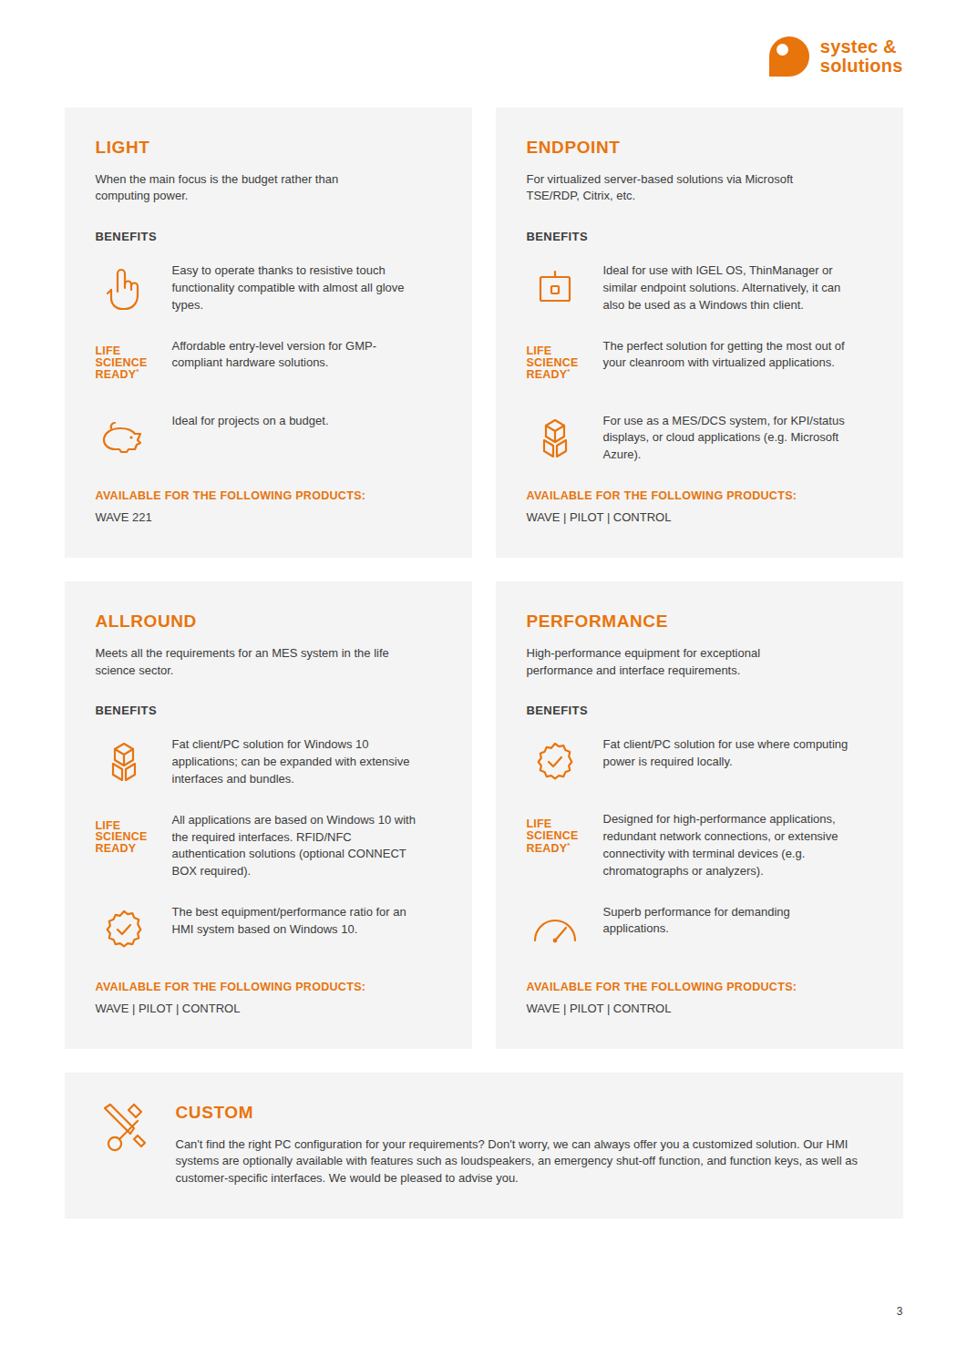systec &
solutions
LIGHT
When the main focus is the budget rather than computing power.
BENEFITS
Easy to operate thanks to resistive touch functionality compatible with almost all glove types.
LIFE
SCIENCE
READY*
Affordable entry-level version for GMP-compliant hardware solutions.
Ideal for projects on a budget.
AVAILABLE FOR THE FOLLOWING PRODUCTS:
WAVE 221
ENDPOINT
For virtualized server-based solutions via Microsoft TSE/RDP, Citrix, etc.
BENEFITS
Ideal for use with IGEL OS, ThinManager or similar endpoint solutions. Alternatively, it can also be used as a Windows thin client.
LIFE
SCIENCE
READY*
The perfect solution for getting the most out of your cleanroom with virtualized applications.
For use as a MES/DCS system, for KPI/status displays, or cloud applications (e.g. Microsoft Azure).
AVAILABLE FOR THE FOLLOWING PRODUCTS:
WAVE | PILOT | CONTROL
ALLROUND
Meets all the requirements for an MES system in the life science sector.
BENEFITS
Fat client/PC solution for Windows 10 applications; can be expanded with extensive interfaces and bundles.
LIFE
SCIENCE
READY
All applications are based on Windows 10 with the required interfaces. RFID/NFC authentication solutions (optional CONNECT BOX required).
The best equipment/performance ratio for an HMI system based on Windows 10.
AVAILABLE FOR THE FOLLOWING PRODUCTS:
WAVE | PILOT | CONTROL
PERFORMANCE
High-performance equipment for exceptional performance and interface requirements.
BENEFITS
Fat client/PC solution for use where computing power is required locally.
LIFE
SCIENCE
READY*
Designed for high-performance applications, redundant network connections, or extensive connectivity with terminal devices (e.g. chromatographs or analyzers).
Superb performance for demanding applications.
AVAILABLE FOR THE FOLLOWING PRODUCTS:
WAVE | PILOT | CONTROL
CUSTOM
Can't find the right PC configuration for your requirements? Don't worry, we can always offer you a customized solution. Our HMI systems are optionally available with features such as loudspeakers, an emergency shut-off function, and function keys, as well as customer-specific interfaces. We would be pleased to advise you.
3